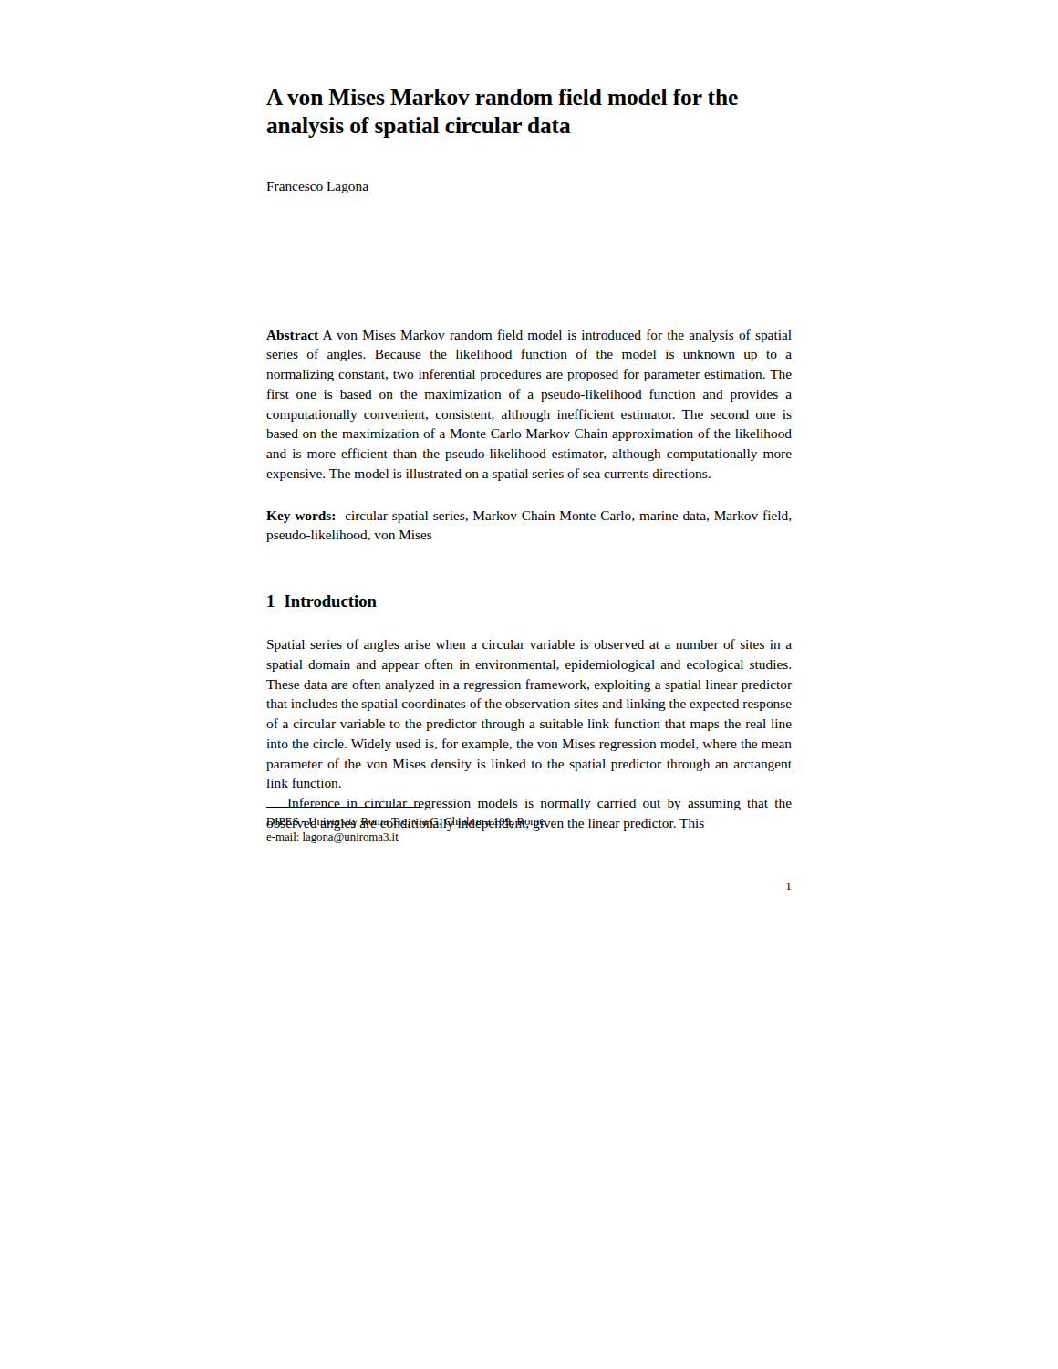A von Mises Markov random field model for the
analysis of spatial circular data
Francesco Lagona
Abstract A von Mises Markov random field model is introduced for the analysis of spatial series of angles. Because the likelihood function of the model is unknown up to a normalizing constant, two inferential procedures are proposed for parameter estimation. The first one is based on the maximization of a pseudo-likelihood function and provides a computationally convenient, consistent, although inefficient estimator. The second one is based on the maximization of a Monte Carlo Markov Chain approximation of the likelihood and is more efficient than the pseudo-likelihood estimator, although computationally more expensive. The model is illustrated on a spatial series of sea currents directions.
Key words: circular spatial series, Markov Chain Monte Carlo, marine data, Markov field, pseudo-likelihood, von Mises
1 Introduction
Spatial series of angles arise when a circular variable is observed at a number of sites in a spatial domain and appear often in environmental, epidemiological and ecological studies. These data are often analyzed in a regression framework, exploiting a spatial linear predictor that includes the spatial coordinates of the observation sites and linking the expected response of a circular variable to the predictor through a suitable link function that maps the real line into the circle. Widely used is, for example, the von Mises regression model, where the mean parameter of the von Mises density is linked to the spatial predictor through an arctangent link function.
Inference in circular regression models is normally carried out by assuming that the observed angles are conditionally independent, given the linear predictor. This
DIPES - University Roma Tre, via G. Chiabrera 199, Rome
e-mail: lagona@uniroma3.it
1